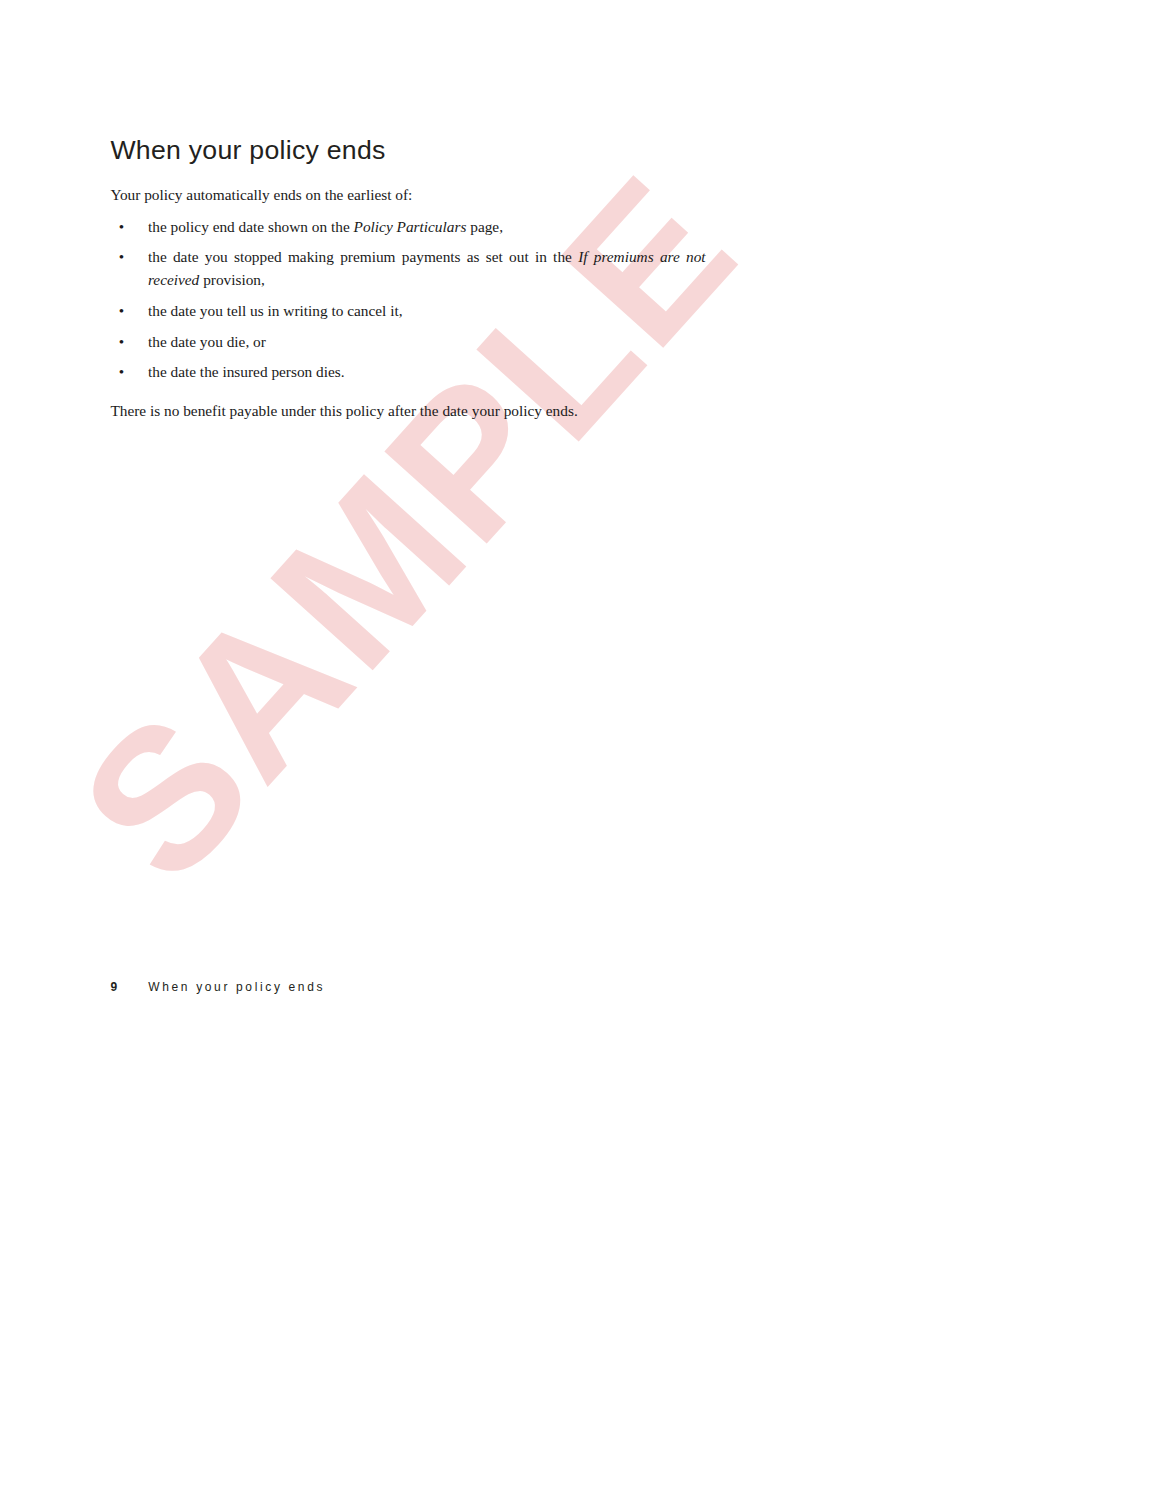SAMPLE
When your policy ends
Your policy automatically ends on the earliest of:
the policy end date shown on the Policy Particulars page,
the date you stopped making premium payments as set out in the If premiums are not received provision,
the date you tell us in writing to cancel it,
the date you die, or
the date the insured person dies.
There is no benefit payable under this policy after the date your policy ends.
9 When your policy ends